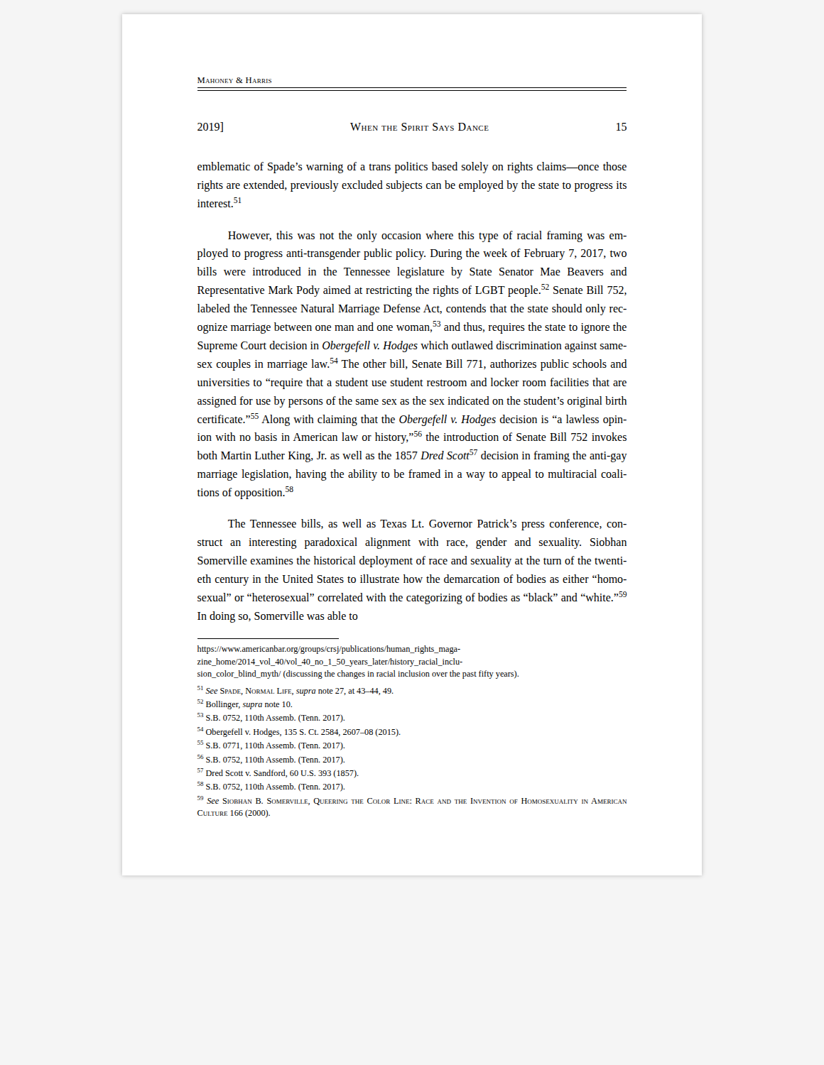Mahoney & Harris
2019] When the Spirit Says Dance 15
emblematic of Spade’s warning of a trans politics based solely on rights claims—once those rights are extended, previously excluded subjects can be employed by the state to progress its interest.51
However, this was not the only occasion where this type of racial framing was employed to progress anti-transgender public policy. During the week of February 7, 2017, two bills were introduced in the Tennessee legislature by State Senator Mae Beavers and Representative Mark Pody aimed at restricting the rights of LGBT people.52 Senate Bill 752, labeled the Tennessee Natural Marriage Defense Act, contends that the state should only recognize marriage between one man and one woman,53 and thus, requires the state to ignore the Supreme Court decision in Obergefell v. Hodges which outlawed discrimination against same-sex couples in marriage law.54 The other bill, Senate Bill 771, authorizes public schools and universities to “require that a student use student restroom and locker room facilities that are assigned for use by persons of the same sex as the sex indicated on the student’s original birth certificate.”55 Along with claiming that the Obergefell v. Hodges decision is “a lawless opinion with no basis in American law or history,”56 the introduction of Senate Bill 752 invokes both Martin Luther King, Jr. as well as the 1857 Dred Scott57 decision in framing the anti-gay marriage legislation, having the ability to be framed in a way to appeal to multiracial coalitions of opposition.58
The Tennessee bills, as well as Texas Lt. Governor Patrick’s press conference, construct an interesting paradoxical alignment with race, gender and sexuality. Siobhan Somerville examines the historical deployment of race and sexuality at the turn of the twentieth century in the United States to illustrate how the demarcation of bodies as either “homosexual” or “heterosexual” correlated with the categorizing of bodies as “black” and “white.”59 In doing so, Somerville was able to
https://www.americanbar.org/groups/crsj/publications/human_rights_maga-
zine_home/2014_vol_40/vol_40_no_1_50_years_later/history_racial_inclu-
sion_color_blind_myth/ (discussing the changes in racial inclusion over the past fifty years).
51 See Spade, Normal Life, supra note 27, at 43–44, 49.
52 Bollinger, supra note 10.
53 S.B. 0752, 110th Assemb. (Tenn. 2017).
54 Obergefell v. Hodges, 135 S. Ct. 2584, 2607–08 (2015).
55 S.B. 0771, 110th Assemb. (Tenn. 2017).
56 S.B. 0752, 110th Assemb. (Tenn. 2017).
57 Dred Scott v. Sandford, 60 U.S. 393 (1857).
58 S.B. 0752, 110th Assemb. (Tenn. 2017).
59 See Siobhan B. Somerville, Queering the Color Line: Race and the Invention of Homosexuality in American Culture 166 (2000).